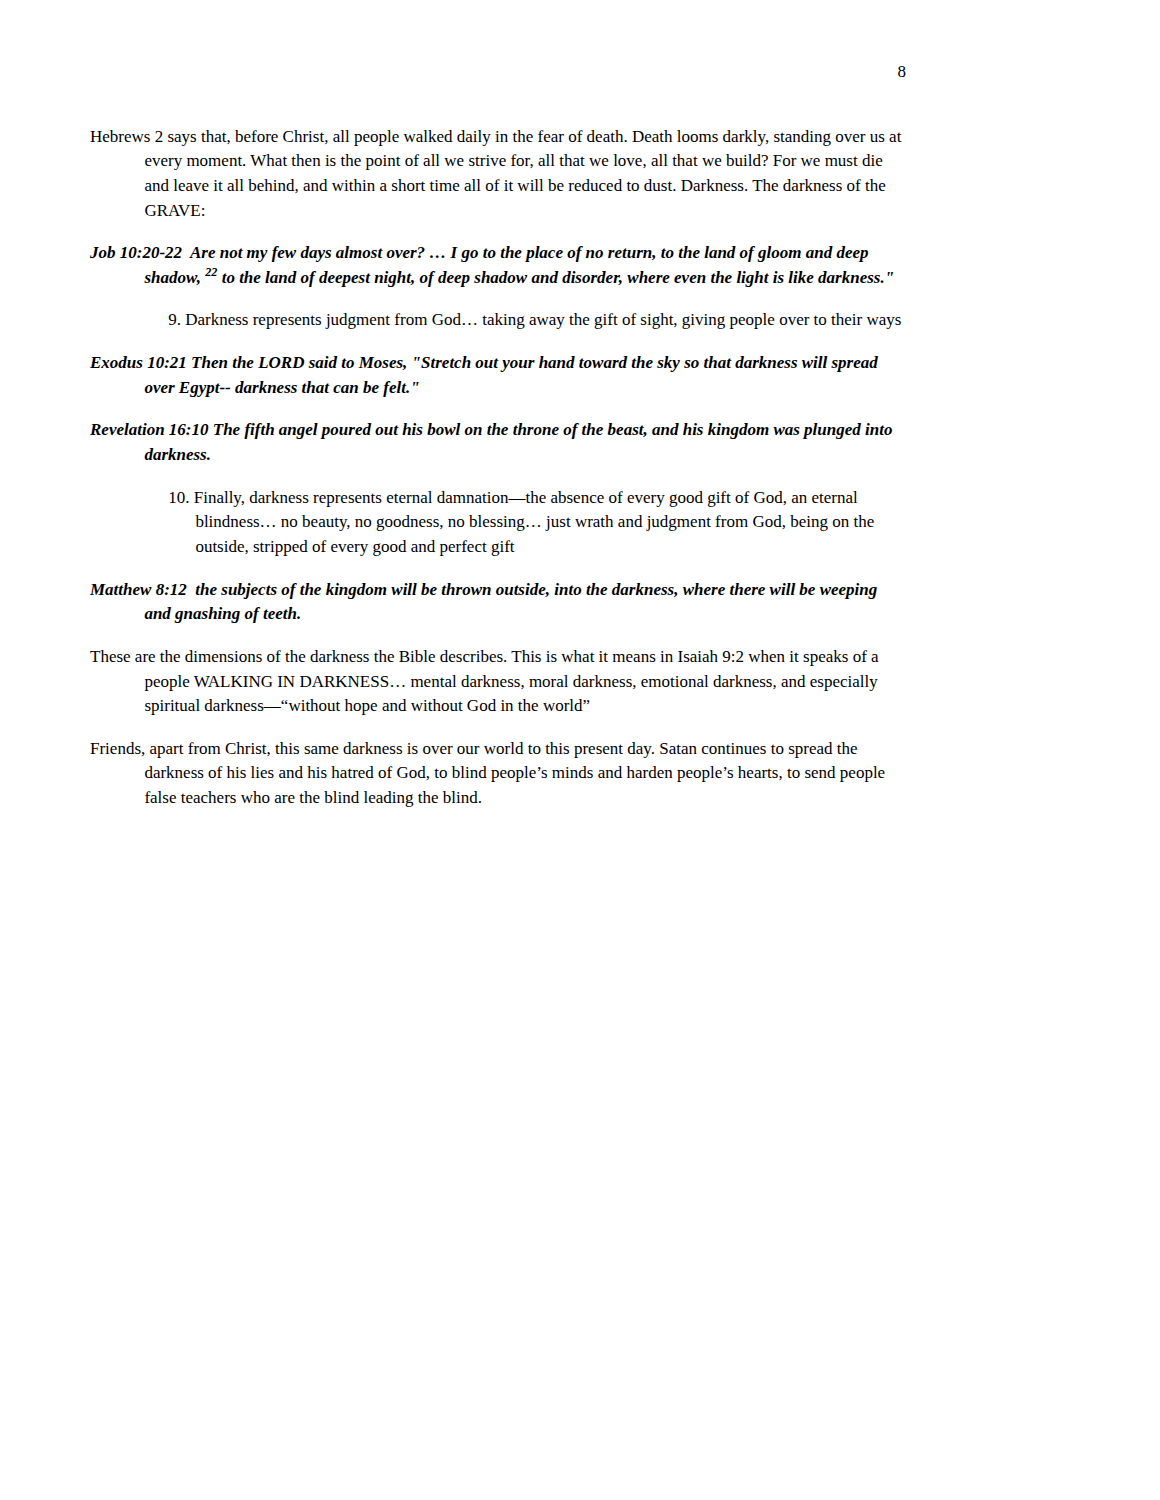8
Hebrews 2 says that, before Christ, all people walked daily in the fear of death. Death looms darkly, standing over us at every moment. What then is the point of all we strive for, all that we love, all that we build? For we must die and leave it all behind, and within a short time all of it will be reduced to dust. Darkness. The darkness of the GRAVE:
Job 10:20-22 Are not my few days almost over? … I go to the place of no return, to the land of gloom and deep shadow, 22 to the land of deepest night, of deep shadow and disorder, where even the light is like darkness."
9. Darkness represents judgment from God… taking away the gift of sight, giving people over to their ways
Exodus 10:21 Then the LORD said to Moses, "Stretch out your hand toward the sky so that darkness will spread over Egypt-- darkness that can be felt."
Revelation 16:10 The fifth angel poured out his bowl on the throne of the beast, and his kingdom was plunged into darkness.
10. Finally, darkness represents eternal damnation—the absence of every good gift of God, an eternal blindness… no beauty, no goodness, no blessing… just wrath and judgment from God, being on the outside, stripped of every good and perfect gift
Matthew 8:12 the subjects of the kingdom will be thrown outside, into the darkness, where there will be weeping and gnashing of teeth.
These are the dimensions of the darkness the Bible describes. This is what it means in Isaiah 9:2 when it speaks of a people WALKING IN DARKNESS… mental darkness, moral darkness, emotional darkness, and especially spiritual darkness—“without hope and without God in the world”
Friends, apart from Christ, this same darkness is over our world to this present day. Satan continues to spread the darkness of his lies and his hatred of God, to blind people’s minds and harden people’s hearts, to send people false teachers who are the blind leading the blind.